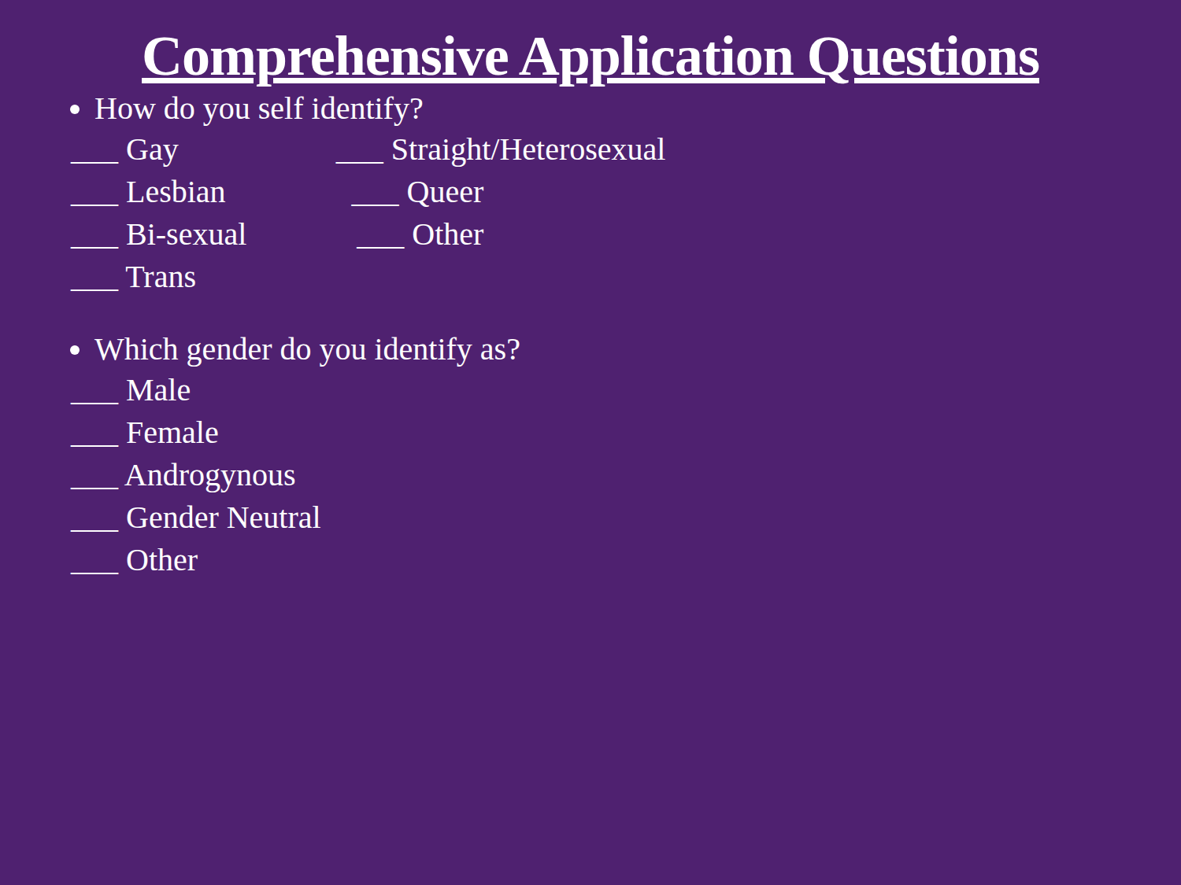Comprehensive Application Questions
How do you self identify?
___ Gay ___ Straight/Heterosexual ___ Lesbian ___ Queer ___ Bi-sexual ___ Other ___ Trans
Which gender do you identify as?
___ Male ___ Female ___ Androgynous ___ Gender Neutral ___ Other